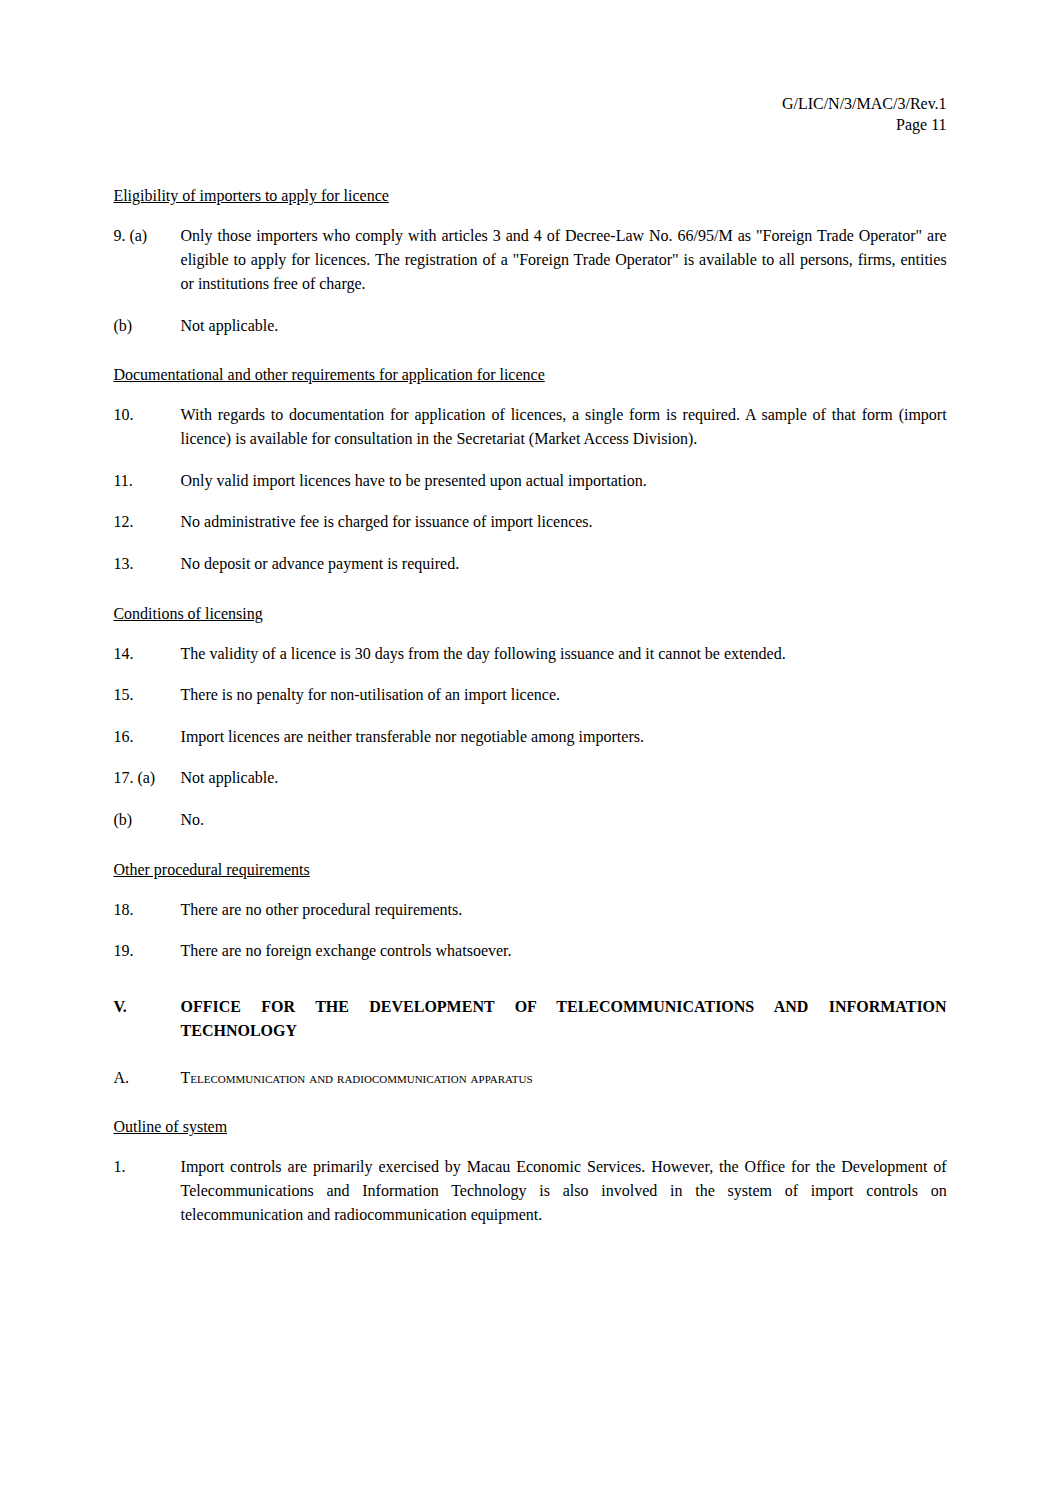G/LIC/N/3/MAC/3/Rev.1
Page 11
Eligibility of importers to apply for licence
9. (a) Only those importers who comply with articles 3 and 4 of Decree-Law No. 66/95/M as "Foreign Trade Operator" are eligible to apply for licences. The registration of a "Foreign Trade Operator" is available to all persons, firms, entities or institutions free of charge.
(b) Not applicable.
Documentational and other requirements for application for licence
10. With regards to documentation for application of licences, a single form is required. A sample of that form (import licence) is available for consultation in the Secretariat (Market Access Division).
11. Only valid import licences have to be presented upon actual importation.
12. No administrative fee is charged for issuance of import licences.
13. No deposit or advance payment is required.
Conditions of licensing
14. The validity of a licence is 30 days from the day following issuance and it cannot be extended.
15. There is no penalty for non-utilisation of an import licence.
16. Import licences are neither transferable nor negotiable among importers.
17. (a) Not applicable.
(b) No.
Other procedural requirements
18. There are no other procedural requirements.
19. There are no foreign exchange controls whatsoever.
V. OFFICE FOR THE DEVELOPMENT OF TELECOMMUNICATIONS AND INFORMATION TECHNOLOGY
A. Telecommunication and radiocommunication apparatus
Outline of system
1. Import controls are primarily exercised by Macau Economic Services. However, the Office for the Development of Telecommunications and Information Technology is also involved in the system of import controls on telecommunication and radiocommunication equipment.